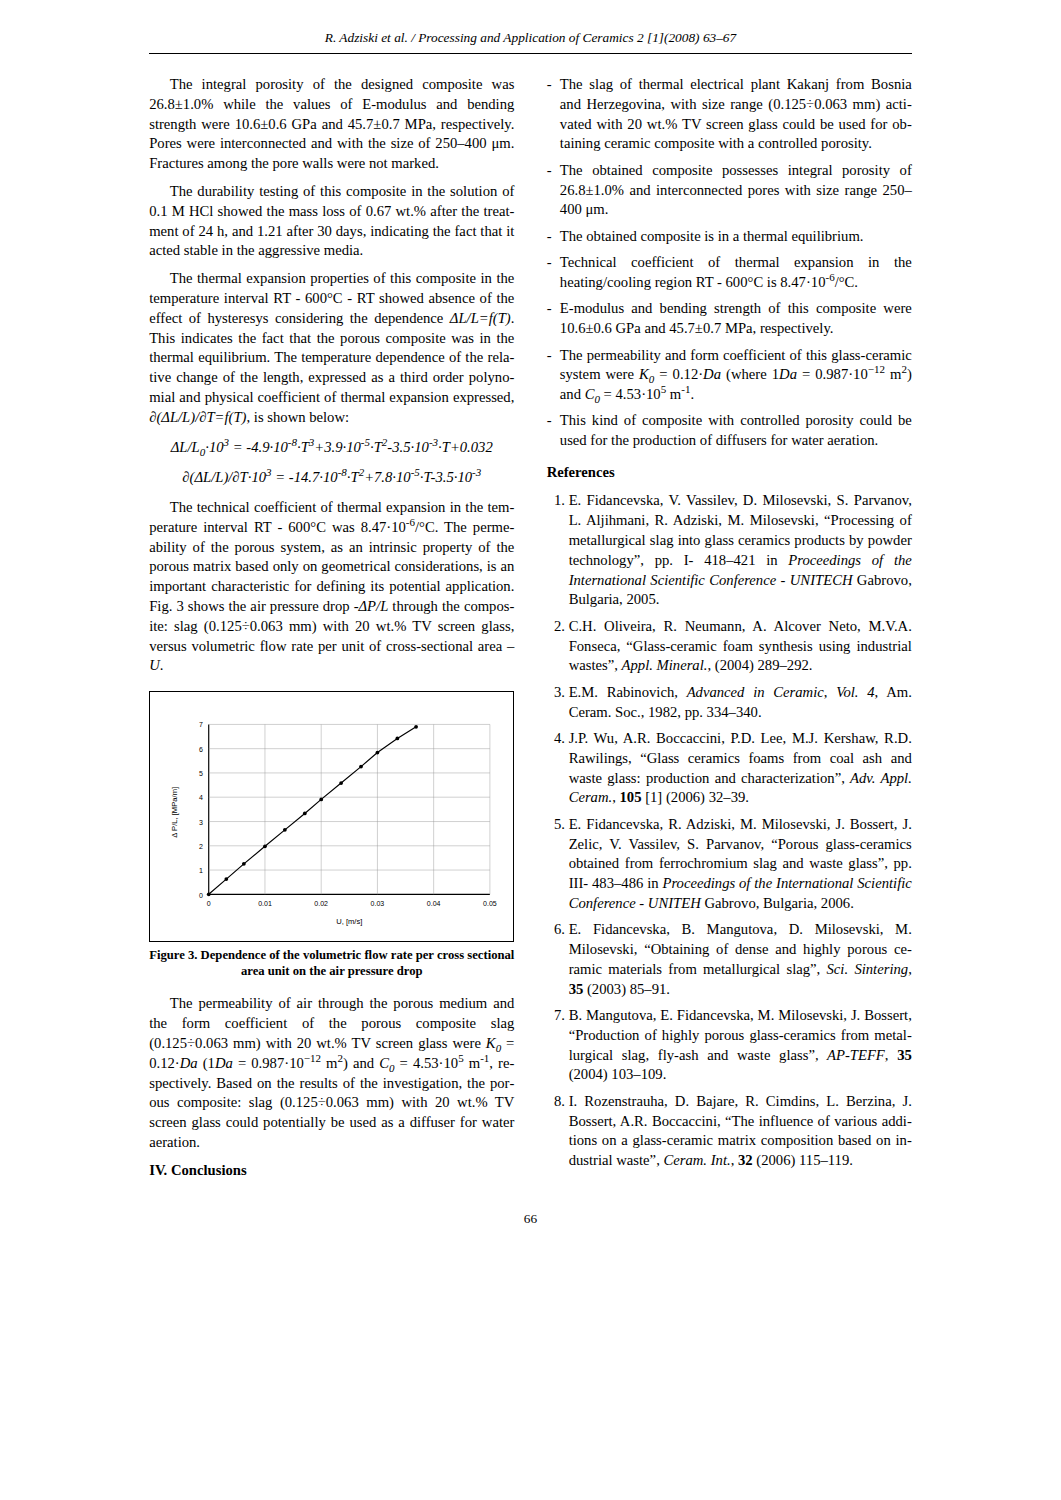R. Adziski et al. / Processing and Application of Ceramics 2 [1](2008) 63–67
The integral porosity of the designed composite was 26.8±1.0% while the values of E-modulus and bending strength were 10.6±0.6 GPa and 45.7±0.7 MPa, respectively. Pores were interconnected and with the size of 250–400 μm. Fractures among the pore walls were not marked.
The durability testing of this composite in the solution of 0.1 M HCl showed the mass loss of 0.67 wt.% after the treatment of 24 h, and 1.21 after 30 days, indicating the fact that it acted stable in the aggressive media.
The thermal expansion properties of this composite in the temperature interval RT - 600°C - RT showed absence of the effect of hysteresys considering the dependence ΔL/L=f(T). This indicates the fact that the porous composite was in the thermal equilibrium. The temperature dependence of the relative change of the length, expressed as a third order polynomial and physical coefficient of thermal expansion expressed, ∂(ΔL/L)/∂T=f(T), is shown below:
ΔL/L0·103 = -4.9·10-8·T3+3.9·10-5·T2-3.5·10-3·T+0.032
∂(ΔL/L)/∂T·103 = -14.7·10-8·T2+7.8·10-5·T-3.5·10-3
The technical coefficient of thermal expansion in the temperature interval RT - 600°C was 8.47·10-6/°C. The permeability of the porous system, as an intrinsic property of the porous matrix based only on geometrical considerations, is an important characteristic for defining its potential application. Fig. 3 shows the air pressure drop -ΔP/L through the composite: slag (0.125÷0.063 mm) with 20 wt.% TV screen glass, versus volumetric flow rate per unit of cross-sectional area – U.
0 1 2 3 4 5 6 7 0 0.01 0.02 0.03 0.04 0.05 U, [m/s] Δ P/L, [MPa/m]
Figure 3. Dependence of the volumetric flow rate per cross sectional area unit on the air pressure drop
The permeability of air through the porous medium and the form coefficient of the porous composite slag (0.125÷0.063 mm) with 20 wt.% TV screen glass were K0 = 0.12·Da (1Da = 0.987·10−12 m2) and C0 = 4.53·105 m-1, respectively. Based on the results of the investigation, the porous composite: slag (0.125÷0.063 mm) with 20 wt.% TV screen glass could potentially be used as a diffuser for water aeration.
IV. Conclusions
The slag of thermal electrical plant Kakanj from Bosnia and Herzegovina, with size range (0.125÷0.063 mm) activated with 20 wt.% TV screen glass could be used for obtaining ceramic composite with a controlled porosity.
The obtained composite possesses integral porosity of 26.8±1.0% and interconnected pores with size range 250–400 μm.
The obtained composite is in a thermal equilibrium.
Technical coefficient of thermal expansion in the heating/cooling region RT - 600°C is 8.47·10-6/°C.
E-modulus and bending strength of this composite were 10.6±0.6 GPa and 45.7±0.7 MPa, respectively.
The permeability and form coefficient of this glass-ceramic system were K0 = 0.12·Da (where 1Da = 0.987·10−12 m2) and C0 = 4.53·105 m-1.
This kind of composite with controlled porosity could be used for the production of diffusers for water aeration.
References
E. Fidancevska, V. Vassilev, D. Milosevski, S. Parvanov, L. Aljihmani, R. Adziski, M. Milosevski, “Processing of metallurgical slag into glass ceramics products by powder technology”, pp. I- 418–421 in Proceedings of the International Scientific Conference - UNITECH Gabrovo, Bulgaria, 2005.
C.H. Oliveira, R. Neumann, A. Alcover Neto, M.V.A. Fonseca, “Glass-ceramic foam synthesis using industrial wastes”, Appl. Mineral., (2004) 289–292.
E.M. Rabinovich, Advanced in Ceramic, Vol. 4, Am. Ceram. Soc., 1982, pp. 334–340.
J.P. Wu, A.R. Boccaccini, P.D. Lee, M.J. Kershaw, R.D. Rawilings, “Glass ceramics foams from coal ash and waste glass: production and characterization”, Adv. Appl. Ceram., 105 [1] (2006) 32–39.
E. Fidancevska, R. Adziski, M. Milosevski, J. Bossert, J. Zelic, V. Vassilev, S. Parvanov, “Porous glass-ceramics obtained from ferrochromium slag and waste glass”, pp. III- 483–486 in Proceedings of the International Scientific Conference - UNITEH Gabrovo, Bulgaria, 2006.
E. Fidancevska, B. Mangutova, D. Milosevski, M. Milosevski, “Obtaining of dense and highly porous ceramic materials from metallurgical slag”, Sci. Sintering, 35 (2003) 85–91.
B. Mangutova, E. Fidancevska, M. Milosevski, J. Bossert, “Production of highly porous glass-ceramics from metallurgical slag, fly-ash and waste glass”, AP-TEFF, 35 (2004) 103–109.
I. Rozenstrauha, D. Bajare, R. Cimdins, L. Berzina, J. Bossert, A.R. Boccaccini, “The influence of various additions on a glass-ceramic matrix composition based on industrial waste”, Ceram. Int., 32 (2006) 115–119.
66